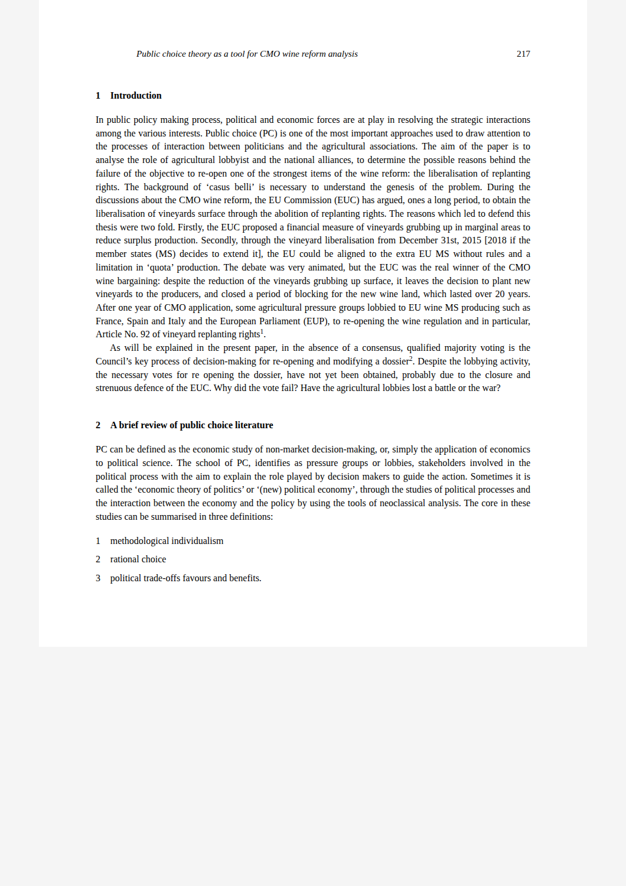Public choice theory as a tool for CMO wine reform analysis 217
1 Introduction
In public policy making process, political and economic forces are at play in resolving the strategic interactions among the various interests. Public choice (PC) is one of the most important approaches used to draw attention to the processes of interaction between politicians and the agricultural associations. The aim of the paper is to analyse the role of agricultural lobbyist and the national alliances, to determine the possible reasons behind the failure of the objective to re-open one of the strongest items of the wine reform: the liberalisation of replanting rights. The background of ‘casus belli’ is necessary to understand the genesis of the problem. During the discussions about the CMO wine reform, the EU Commission (EUC) has argued, ones a long period, to obtain the liberalisation of vineyards surface through the abolition of replanting rights. The reasons which led to defend this thesis were two fold. Firstly, the EUC proposed a financial measure of vineyards grubbing up in marginal areas to reduce surplus production. Secondly, through the vineyard liberalisation from December 31st, 2015 [2018 if the member states (MS) decides to extend it], the EU could be aligned to the extra EU MS without rules and a limitation in ‘quota’ production. The debate was very animated, but the EUC was the real winner of the CMO wine bargaining: despite the reduction of the vineyards grubbing up surface, it leaves the decision to plant new vineyards to the producers, and closed a period of blocking for the new wine land, which lasted over 20 years. After one year of CMO application, some agricultural pressure groups lobbied to EU wine MS producing such as France, Spain and Italy and the European Parliament (EUP), to re-opening the wine regulation and in particular, Article No. 92 of vineyard replanting rights1.
As will be explained in the present paper, in the absence of a consensus, qualified majority voting is the Council’s key process of decision-making for re-opening and modifying a dossier2. Despite the lobbying activity, the necessary votes for re opening the dossier, have not yet been obtained, probably due to the closure and strenuous defence of the EUC. Why did the vote fail? Have the agricultural lobbies lost a battle or the war?
2 A brief review of public choice literature
PC can be defined as the economic study of non-market decision-making, or, simply the application of economics to political science. The school of PC, identifies as pressure groups or lobbies, stakeholders involved in the political process with the aim to explain the role played by decision makers to guide the action. Sometimes it is called the ‘economic theory of politics’ or ‘(new) political economy’, through the studies of political processes and the interaction between the economy and the policy by using the tools of neoclassical analysis. The core in these studies can be summarised in three definitions:
1methodological individualism
2rational choice
3political trade-offs favours and benefits.